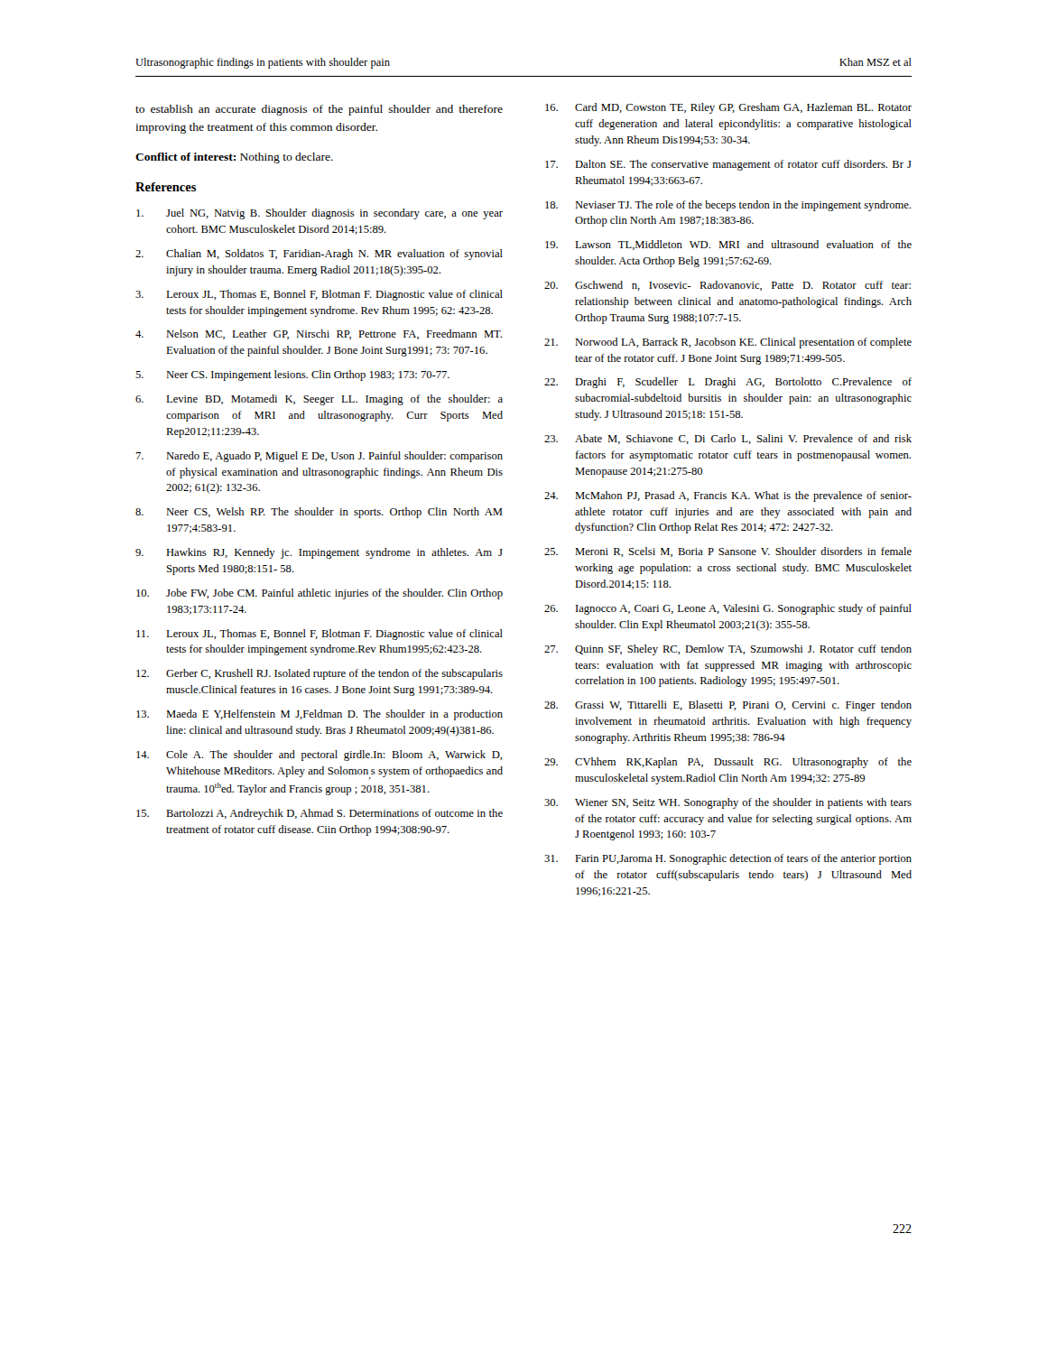Ultrasonographic findings in patients with shoulder pain Khan MSZ et al
to establish an accurate diagnosis of the painful shoulder and therefore improving the treatment of this common disorder.
Conflict of interest: Nothing to declare.
References
Juel NG, Natvig B. Shoulder diagnosis in secondary care, a one year cohort. BMC Musculoskelet Disord 2014;15:89.
Chalian M, Soldatos T, Faridian-Aragh N. MR evaluation of synovial injury in shoulder trauma. Emerg Radiol 2011;18(5):395-02.
Leroux JL, Thomas E, Bonnel F, Blotman F. Diagnostic value of clinical tests for shoulder impingement syndrome. Rev Rhum 1995; 62: 423-28.
Nelson MC, Leather GP, Nirschi RP, Pettrone FA, Freedmann MT. Evaluation of the painful shoulder. J Bone Joint Surg1991; 73: 707-16.
Neer CS. Impingement lesions. Clin Orthop 1983; 173: 70-77.
Levine BD, Motamedi K, Seeger LL. Imaging of the shoulder: a comparison of MRI and ultrasonography. Curr Sports Med Rep2012;11:239-43.
Naredo E, Aguado P, Miguel E De, Uson J. Painful shoulder: comparison of physical examination and ultrasonographic findings. Ann Rheum Dis 2002; 61(2): 132-36.
Neer CS, Welsh RP. The shoulder in sports. Orthop Clin North AM 1977;4:583-91.
Hawkins RJ, Kennedy jc. Impingement syndrome in athletes. Am J Sports Med 1980;8:151- 58.
Jobe FW, Jobe CM. Painful athletic injuries of the shoulder. Clin Orthop 1983;173:117-24.
Leroux JL, Thomas E, Bonnel F, Blotman F. Diagnostic value of clinical tests for shoulder impingement syndrome.Rev Rhum1995;62:423-28.
Gerber C, Krushell RJ. Isolated rupture of the tendon of the subscapularis muscle.Clinical features in 16 cases. J Bone Joint Surg 1991;73:389-94.
Maeda E Y,Helfenstein M J,Feldman D. The shoulder in a production line: clinical and ultrasound study. Bras J Rheumatol 2009;49(4)381-86.
Cole A. The shoulder and pectoral girdle.In: Bloom A, Warwick D, Whitehouse MReditors. Apley and Solomon,s system of orthopaedics and trauma. 10thed. Taylor and Francis group ; 2018, 351-381.
Bartolozzi A, Andreychik D, Ahmad S. Determinations of outcome in the treatment of rotator cuff disease. Ciin Orthop 1994;308:90-97.
Card MD, Cowston TE, Riley GP, Gresham GA, Hazleman BL. Rotator cuff degeneration and lateral epicondylitis: a comparative histological study. Ann Rheum Dis1994;53: 30-34.
Dalton SE. The conservative management of rotator cuff disorders. Br J Rheumatol 1994;33:663-67.
Neviaser TJ. The role of the beceps tendon in the impingement syndrome. Orthop clin North Am 1987;18:383-86.
Lawson TL,Middleton WD. MRI and ultrasound evaluation of the shoulder. Acta Orthop Belg 1991;57:62-69.
Gschwend n, Ivosevic- Radovanovic, Patte D. Rotator cuff tear: relationship between clinical and anatomo-pathological findings. Arch Orthop Trauma Surg 1988;107:7-15.
Norwood LA, Barrack R, Jacobson KE. Clinical presentation of complete tear of the rotator cuff. J Bone Joint Surg 1989;71:499-505.
Draghi F, Scudeller L Draghi AG, Bortolotto C.Prevalence of subacromial-subdeltoid bursitis in shoulder pain: an ultrasonographic study. J Ultrasound 2015;18: 151-58.
Abate M, Schiavone C, Di Carlo L, Salini V. Prevalence of and risk factors for asymptomatic rotator cuff tears in postmenopausal women. Menopause 2014;21:275-80
McMahon PJ, Prasad A, Francis KA. What is the prevalence of senior-athlete rotator cuff injuries and are they associated with pain and dysfunction? Clin Orthop Relat Res 2014; 472: 2427-32.
Meroni R, Scelsi M, Boria P Sansone V. Shoulder disorders in female working age population: a cross sectional study. BMC Musculoskelet Disord.2014;15: 118.
Iagnocco A, Coari G, Leone A, Valesini G. Sonographic study of painful shoulder. Clin Expl Rheumatol 2003;21(3): 355-58.
Quinn SF, Sheley RC, Demlow TA, Szumowshi J. Rotator cuff tendon tears: evaluation with fat suppressed MR imaging with arthroscopic correlation in 100 patients. Radiology 1995; 195:497-501.
Grassi W, Tittarelli E, Blasetti P, Pirani O, Cervini c. Finger tendon involvement in rheumatoid arthritis. Evaluation with high frequency sonography. Arthritis Rheum 1995;38: 786-94
CVhhem RK,Kaplan PA, Dussault RG. Ultrasonography of the musculoskeletal system.Radiol Clin North Am 1994;32: 275-89
Wiener SN, Seitz WH. Sonography of the shoulder in patients with tears of the rotator cuff: accuracy and value for selecting surgical options. Am J Roentgenol 1993; 160: 103-7
Farin PU,Jaroma H. Sonographic detection of tears of the anterior portion of the rotator cuff(subscapularis tendo tears) J Ultrasound Med 1996;16:221-25.
222